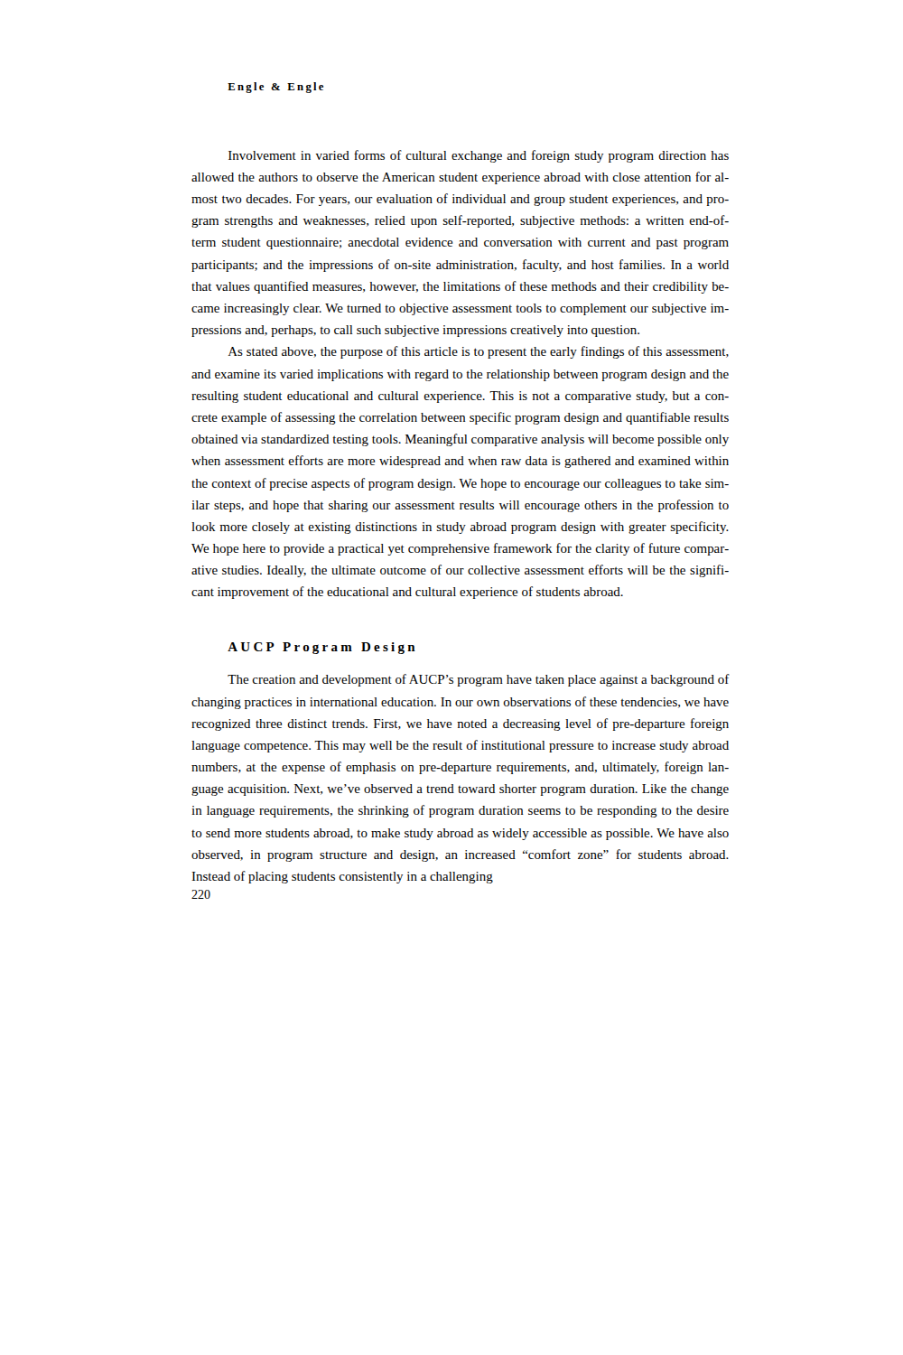Engle & Engle
Involvement in varied forms of cultural exchange and foreign study program direction has allowed the authors to observe the American student experience abroad with close attention for almost two decades. For years, our evaluation of individual and group student experiences, and program strengths and weaknesses, relied upon self-reported, subjective methods: a written end-of-term student questionnaire; anecdotal evidence and conversation with current and past program participants; and the impressions of on-site administration, faculty, and host families. In a world that values quantified measures, however, the limitations of these methods and their credibility became increasingly clear. We turned to objective assessment tools to complement our subjective impressions and, perhaps, to call such subjective impressions creatively into question.
As stated above, the purpose of this article is to present the early findings of this assessment, and examine its varied implications with regard to the relationship between program design and the resulting student educational and cultural experience. This is not a comparative study, but a concrete example of assessing the correlation between specific program design and quantifiable results obtained via standardized testing tools. Meaningful comparative analysis will become possible only when assessment efforts are more widespread and when raw data is gathered and examined within the context of precise aspects of program design. We hope to encourage our colleagues to take similar steps, and hope that sharing our assessment results will encourage others in the profession to look more closely at existing distinctions in study abroad program design with greater specificity. We hope here to provide a practical yet comprehensive framework for the clarity of future comparative studies. Ideally, the ultimate outcome of our collective assessment efforts will be the significant improvement of the educational and cultural experience of students abroad.
AUCP Program Design
The creation and development of AUCP’s program have taken place against a background of changing practices in international education. In our own observations of these tendencies, we have recognized three distinct trends. First, we have noted a decreasing level of pre-departure foreign language competence. This may well be the result of institutional pressure to increase study abroad numbers, at the expense of emphasis on pre-departure requirements, and, ultimately, foreign language acquisition. Next, we’ve observed a trend toward shorter program duration. Like the change in language requirements, the shrinking of program duration seems to be responding to the desire to send more students abroad, to make study abroad as widely accessible as possible. We have also observed, in program structure and design, an increased “comfort zone” for students abroad. Instead of placing students consistently in a challenging
220